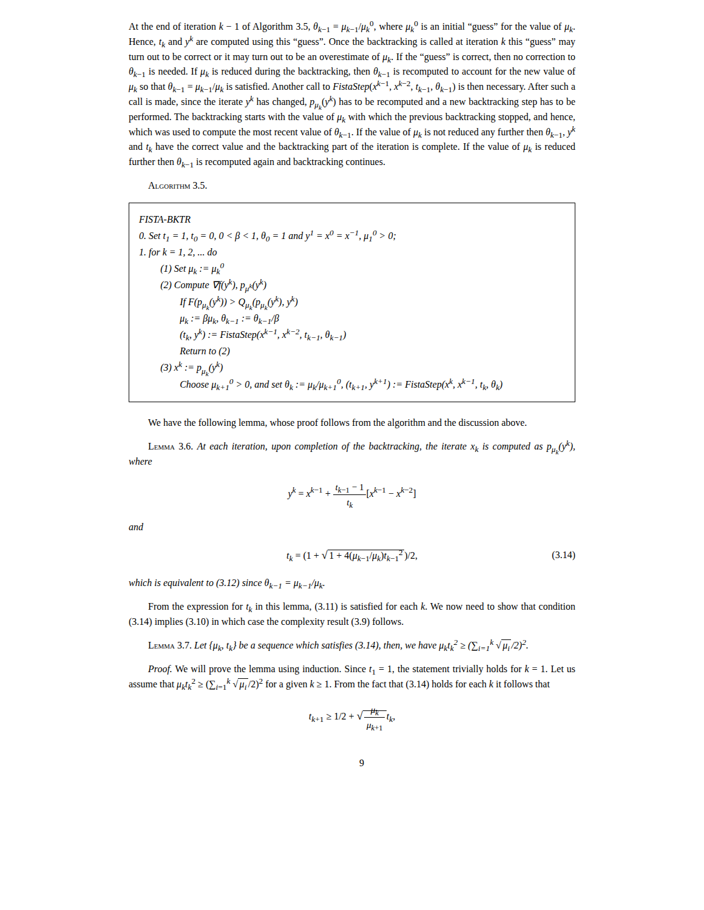At the end of iteration k − 1 of Algorithm 3.5, θk−1 = μk−1/μk0, where μk0 is an initial “guess” for the value of μk. Hence, tk and yk are computed using this “guess”. Once the backtracking is called at iteration k this “guess” may turn out to be correct or it may turn out to be an overestimate of μk. If the “guess” is correct, then no correction to θk−1 is needed. If μk is reduced during the backtracking, then θk−1 is recomputed to account for the new value of μk so that θk−1 = μk−1/μk is satisfied. Another call to FistaStep(xk−1, xk−2, tk−1, θk−1) is then necessary. After such a call is made, since the iterate yk has changed, pμk(yk) has to be recomputed and a new backtracking step has to be performed. The backtracking starts with the value of μk with which the previous backtracking stopped, and hence, which was used to compute the most recent value of θk−1. If the value of μk is not reduced any further then θk−1, yk and tk have the correct value and the backtracking part of the iteration is complete. If the value of μk is reduced further then θk−1 is recomputed again and backtracking continues.
Algorithm 3.5.
FISTA-BKTR
0. Set t1 = 1, t0 = 0, 0 < β < 1, θ0 = 1 and y1 = x0 = x−1, μ10 > 0;
1. for k = 1, 2, ... do
(1) Set μk := μk0
(2) Compute ∇f(yk), pμk(yk)
If F(pμk(yk)) > Qμk(pμk(yk), yk)
μk := βμk, θk−1 := θk−1/β
(tk, yk) := FistaStep(xk−1, xk−2, tk−1, θk−1)
Return to (2)
(3) xk := pμk(yk)
Choose μk+10 > 0, and set θk := μk/μk+10, (tk+1, yk+1) := FistaStep(xk, xk−1, tk, θk)
We have the following lemma, whose proof follows from the algorithm and the discussion above.
Lemma 3.6. At each iteration, upon completion of the backtracking, the iterate xk is computed as pμk(yk), where
yk = xk−1 + tk−1 − 1 tk[xk−1 − xk−2]
and
tk = (1 + √1 + 4(μk−1/μk)tk−12)/2, (3.14)
which is equivalent to (3.12) since θk−1 = μk−1/μk.
From the expression for tk in this lemma, (3.11) is satisfied for each k. We now need to show that condition (3.14) implies (3.10) in which case the complexity result (3.9) follows.
Lemma 3.7. Let {μk, tk} be a sequence which satisfies (3.14), then, we have μktk2 ≥ (∑i=1k √μi/2)2.
Proof. We will prove the lemma using induction. Since t1 = 1, the statement trivially holds for k = 1. Let us assume that μktk2 ≥ (∑i=1k √μi/2)2 for a given k ≥ 1. From the fact that (3.14) holds for each k it follows that
tk+1 ≥ 1/2 + √μk μk+1 tk,
9